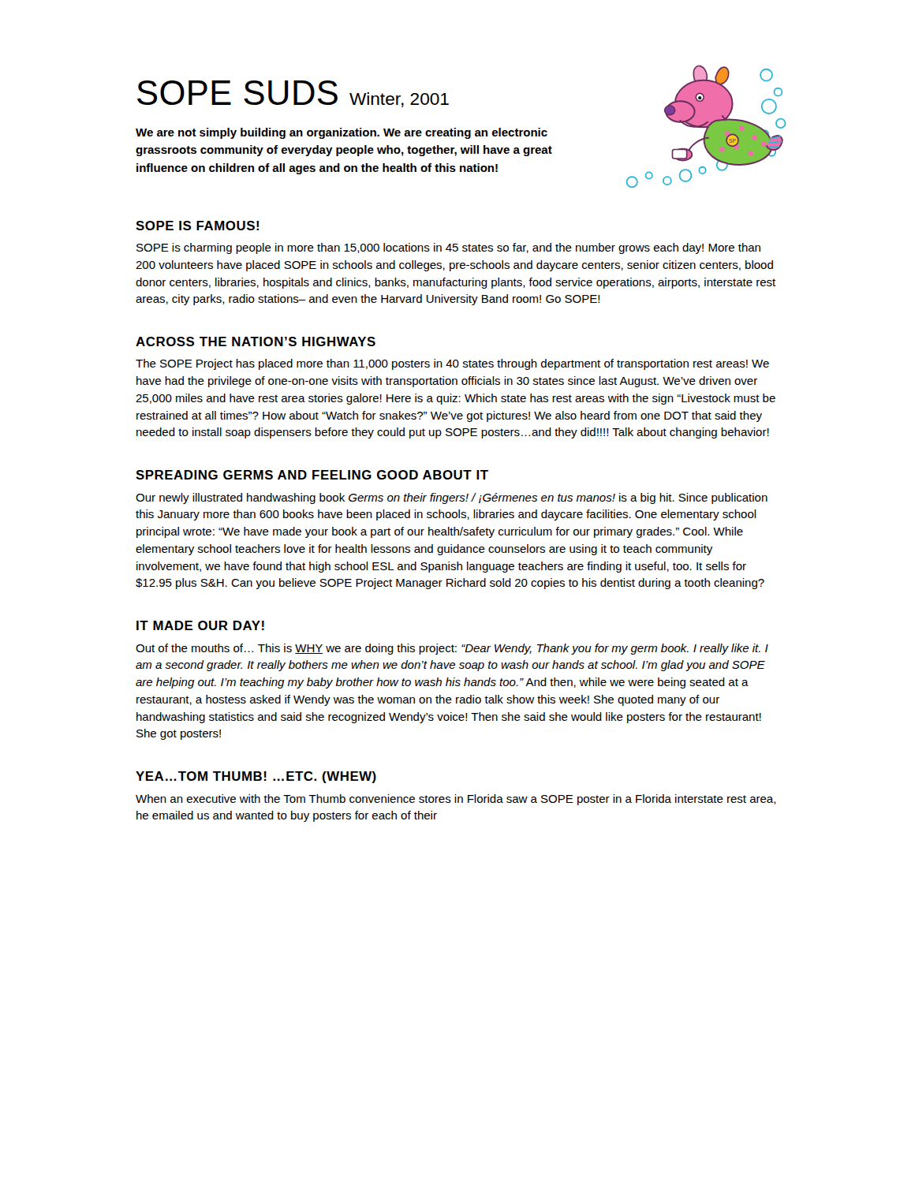SOPE mascot: a pink dog in a green spotted shirt with soap bubbles SP
SOPE SUDS Winter, 2001
We are not simply building an organization. We are creating an electronic grassroots community of everyday people who, together, will have a great influence on children of all ages and on the health of this nation!
SOPE is famous!
SOPE is charming people in more than 15,000 locations in 45 states so far, and the number grows each day! More than 200 volunteers have placed SOPE in schools and colleges, pre-schools and daycare centers, senior citizen centers, blood donor centers, libraries, hospitals and clinics, banks, manufacturing plants, food service operations, airports, interstate rest areas, city parks, radio stations– and even the Harvard University Band room! Go SOPE!
Across the Nation’s Highways
The SOPE Project has placed more than 11,000 posters in 40 states through department of transportation rest areas! We have had the privilege of one-on-one visits with transportation officials in 30 states since last August. We’ve driven over 25,000 miles and have rest area stories galore! Here is a quiz: Which state has rest areas with the sign “Livestock must be restrained at all times”? How about “Watch for snakes?” We’ve got pictures! We also heard from one DOT that said they needed to install soap dispensers before they could put up SOPE posters…and they did!!!! Talk about changing behavior!
Spreading Germs and Feeling Good About It
Our newly illustrated handwashing book Germs on their fingers! / ¡Gérmenes en tus manos! is a big hit. Since publication this January more than 600 books have been placed in schools, libraries and daycare facilities. One elementary school principal wrote: “We have made your book a part of our health/safety curriculum for our primary grades.” Cool. While elementary school teachers love it for health lessons and guidance counselors are using it to teach community involvement, we have found that high school ESL and Spanish language teachers are finding it useful, too. It sells for $12.95 plus S&H. Can you believe SOPE Project Manager Richard sold 20 copies to his dentist during a tooth cleaning?
It Made Our Day!
Out of the mouths of… This is WHY we are doing this project: “Dear Wendy, Thank you for my germ book. I really like it. I am a second grader. It really bothers me when we don’t have soap to wash our hands at school. I’m glad you and SOPE are helping out. I’m teaching my baby brother how to wash his hands too.” And then, while we were being seated at a restaurant, a hostess asked if Wendy was the woman on the radio talk show this week! She quoted many of our handwashing statistics and said she recognized Wendy’s voice! Then she said she would like posters for the restaurant! She got posters!
Yea…Tom Thumb! …etc. (Whew)
When an executive with the Tom Thumb convenience stores in Florida saw a SOPE poster in a Florida interstate rest area, he emailed us and wanted to buy posters for each of their